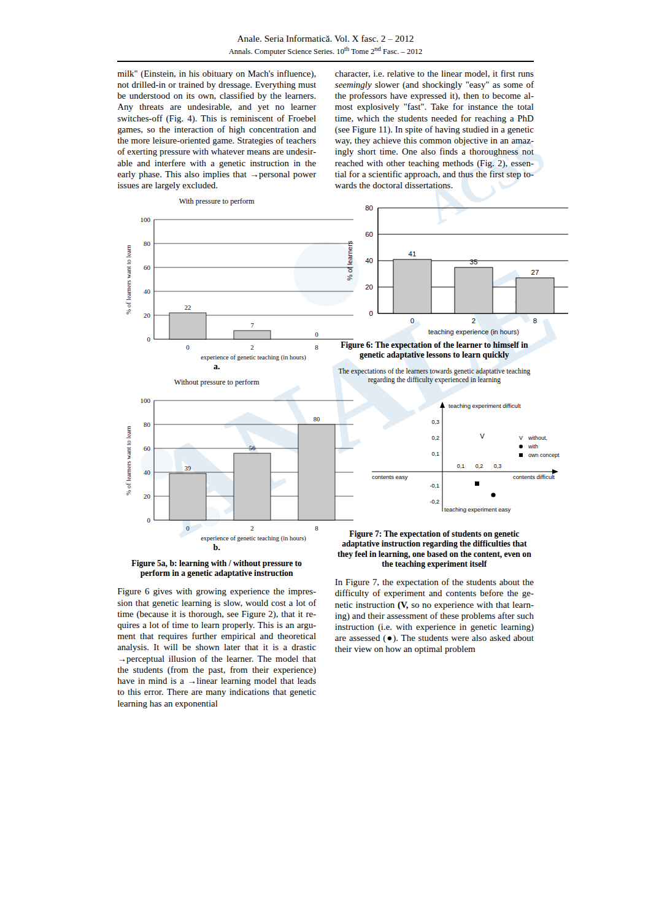ANALE
ACSS
Anale. Seria Informatică. Vol. X fasc. 2 – 2012
Annals. Computer Science Series. 10th Tome 2nd Fasc. – 2012
milk" (Einstein, in his obituary on Mach's influence), not drilled-in or trained by dressage. Everything must be understood on its own, classified by the learners. Any threats are undesirable, and yet no learner switches-off (Fig. 4). This is reminiscent of Froebel games, so the interaction of high concentration and the more leisure-oriented game. Strategies of teachers of exerting pressure with whatever means are undesirable and interfere with a genetic instruction in the early phase. This also implies that →personal power issues are largely excluded.
With pressure to perform
100 80 60 40 20 0 % of learners want to learn 22 7 0 0 2 8 experience of genetic teaching (in hours)
a.
Without pressure to perform
100 80 60 40 20 0 % of learners want to learn 39 56 80 0 2 8 experience of genetic teaching (in hours)
b.
Figure 5a, b: learning with / without pressure to perform in a genetic adaptative instruction
Figure 6 gives with growing experience the impression that genetic learning is slow, would cost a lot of time (because it is thorough, see Figure 2), that it requires a lot of time to learn properly. This is an argument that requires further empirical and theoretical analysis. It will be shown later that it is a drastic →perceptual illusion of the learner. The model that the students (from the past, from their experience) have in mind is a →linear learning model that leads to this error. There are many indications that genetic learning has an exponential
character, i.e. relative to the linear model, it first runs seemingly slower (and shockingly "easy" as some of the professors have expressed it), then to become almost explosively "fast". Take for instance the total time, which the students needed for reaching a PhD (see Figure 11). In spite of having studied in a genetic way, they achieve this common objective in an amazingly short time. One also finds a thoroughness not reached with other teaching methods (Fig. 2), essential for a scientific approach, and thus the first step towards the doctoral dissertations.
80 60 40 20 0 % of learners 41 35 27 0 2 8 teaching experience (in hours)
Figure 6: The expectation of the learner to himself in genetic adaptative lessons to learn quickly
The expectations of the learners towards genetic adaptative teaching regarding the difficulty experienced in learning
teaching experiment difficult contents easy contents difficult teaching experiment easy 0,3 0,2 0,1 -0,1 -0,2 0,1 0,2 0,3 V V without, with own concept
Figure 7: The expectation of students on genetic adaptative instruction regarding the difficulties that they feel in learning, one based on the content, even on the teaching experiment itself
In Figure 7, the expectation of the students about the difficulty of experiment and contents before the genetic instruction (V, so no experience with that learning) and their assessment of these problems after such instruction (i.e. with experience in genetic learning) are assessed (●). The students were also asked about their view on how an optimal problem